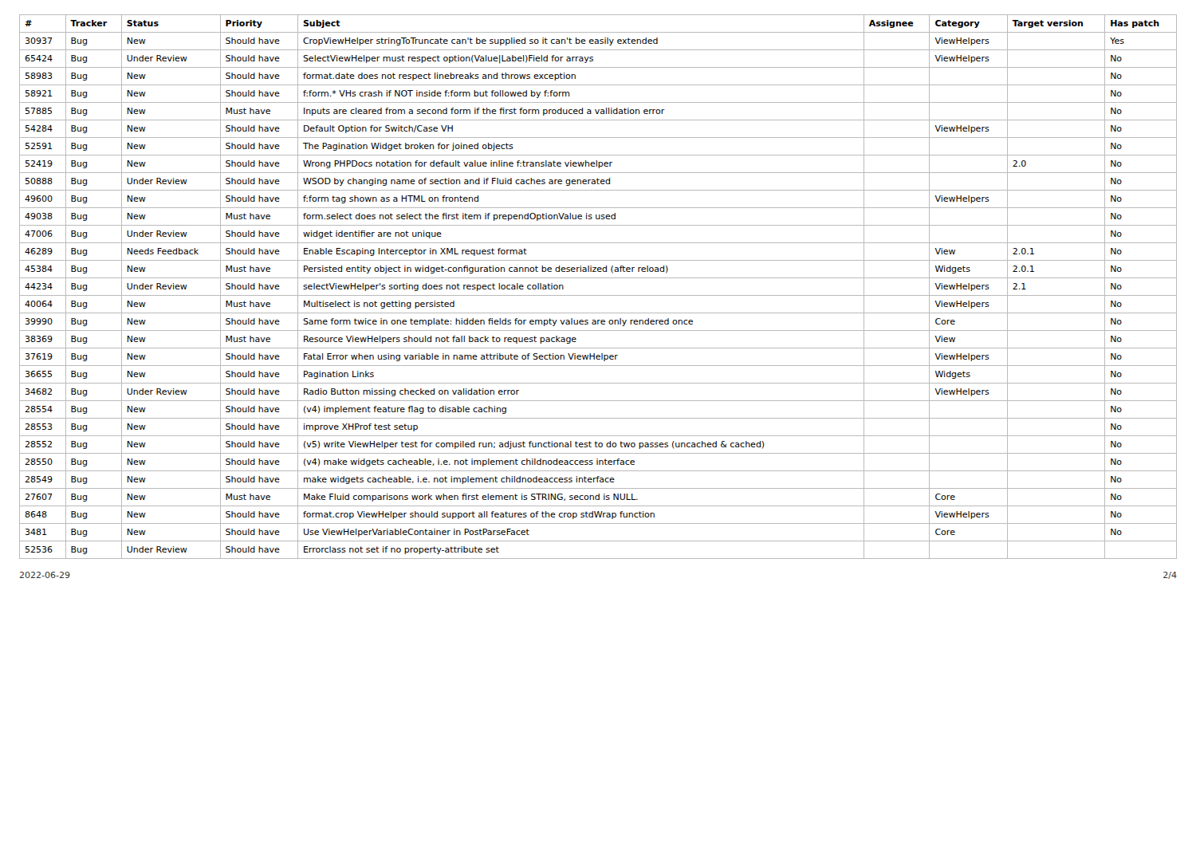| # | Tracker | Status | Priority | Subject | Assignee | Category | Target version | Has patch |
| --- | --- | --- | --- | --- | --- | --- | --- | --- |
| 30937 | Bug | New | Should have | CropViewHelper stringToTruncate can't be supplied so it can't be easily extended | | ViewHelpers | | Yes |
| 65424 | Bug | Under Review | Should have | SelectViewHelper must respect option(Value/Label)Field for arrays | | ViewHelpers | | No |
| 58983 | Bug | New | Should have | format.date does not respect linebreaks and throws exception | | | | No |
| 58921 | Bug | New | Should have | f:form.* VHs crash if NOT inside f:form but followed by f:form | | | | No |
| 57885 | Bug | New | Must have | Inputs are cleared from a second form if the first form produced a vallidation error | | | | No |
| 54284 | Bug | New | Should have | Default Option for Switch/Case VH | | ViewHelpers | | No |
| 52591 | Bug | New | Should have | The Pagination Widget broken for joined objects | | | | No |
| 52419 | Bug | New | Should have | Wrong PHPDocs notation for default value inline f:translate viewhelper | | | 2.0 | No |
| 50888 | Bug | Under Review | Should have | WSOD by changing name of section and if Fluid caches are generated | | | | No |
| 49600 | Bug | New | Should have | f:form tag shown as a HTML on frontend | | ViewHelpers | | No |
| 49038 | Bug | New | Must have | form.select does not select the first item if prependOptionValue is used | | | | No |
| 47006 | Bug | Under Review | Should have | widget identifier are not unique | | | | No |
| 46289 | Bug | Needs Feedback | Should have | Enable Escaping Interceptor in XML request format | | View | 2.0.1 | No |
| 45384 | Bug | New | Must have | Persisted entity object in widget-configuration cannot be deserialized (after reload) | | Widgets | 2.0.1 | No |
| 44234 | Bug | Under Review | Should have | selectViewHelper's sorting does not respect locale collation | | ViewHelpers | 2.1 | No |
| 40064 | Bug | New | Must have | Multiselect is not getting persisted | | ViewHelpers | | No |
| 39990 | Bug | New | Should have | Same form twice in one template: hidden fields for empty values are only rendered once | | Core | | No |
| 38369 | Bug | New | Must have | Resource ViewHelpers should not fall back to request package | | View | | No |
| 37619 | Bug | New | Should have | Fatal Error when using variable in name attribute of Section ViewHelper | | ViewHelpers | | No |
| 36655 | Bug | New | Should have | Pagination Links | | Widgets | | No |
| 34682 | Bug | Under Review | Should have | Radio Button missing checked on validation error | | ViewHelpers | | No |
| 28554 | Bug | New | Should have | (v4) implement feature flag to disable caching | | | | No |
| 28553 | Bug | New | Should have | improve XHProf test setup | | | | No |
| 28552 | Bug | New | Should have | (v5) write ViewHelper test for compiled run; adjust functional test to do two passes (uncached & cached) | | | | No |
| 28550 | Bug | New | Should have | (v4) make widgets cacheable, i.e. not implement childnodeaccess interface | | | | No |
| 28549 | Bug | New | Should have | make widgets cacheable, i.e. not implement childnodeaccess interface | | | | No |
| 27607 | Bug | New | Must have | Make Fluid comparisons work when first element is STRING, second is NULL. | | Core | | No |
| 8648 | Bug | New | Should have | format.crop ViewHelper should support all features of the crop stdWrap function | | ViewHelpers | | No |
| 3481 | Bug | New | Should have | Use ViewHelperVariableContainer in PostParseFacet | | Core | | No |
| 52536 | Bug | Under Review | Should have | Errorclass not set if no property-attribute set | | | | |
2022-06-29 2/4